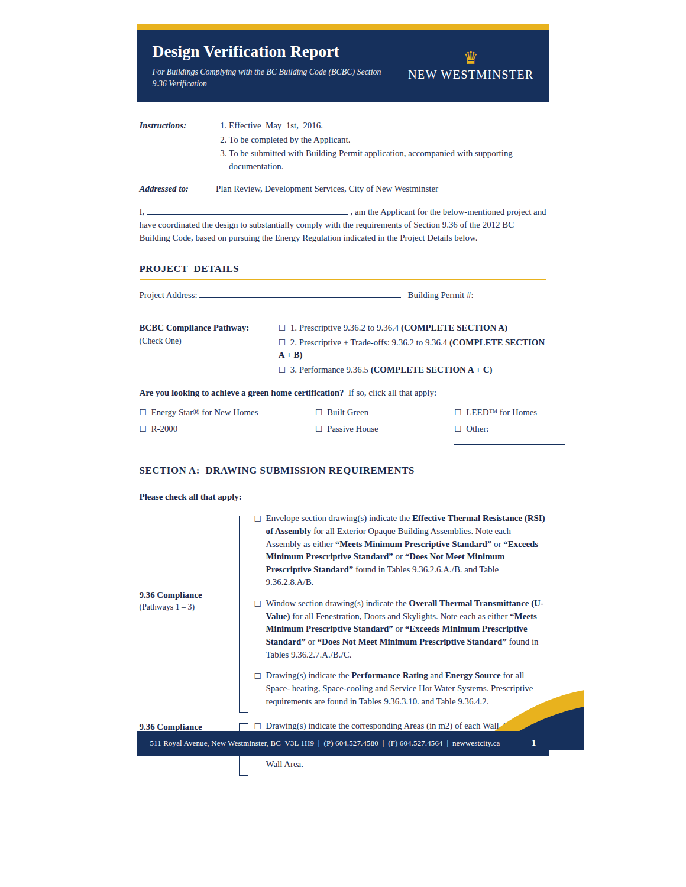Design Verification Report
For Buildings Complying with the BC Building Code (BCBC) Section 9.36 Verification
♛ NEW WESTMINSTER
Instructions:
Effective May 1st, 2016.
To be completed by the Applicant.
To be submitted with Building Permit application, accompanied with supporting documentation.
Addressed to:
Plan Review, Development Services, City of New Westminster
I, , am the Applicant for the below-mentioned project and have coordinated the design to substantially comply with the requirements of Section 9.36 of the 2012 BC Building Code, based on pursuing the Energy Regulation indicated in the Project Details below.
PROJECT DETAILS
Project Address: Building Permit #:
BCBC Compliance Pathway:
(Check One)
☐1. Prescriptive 9.36.2 to 9.36.4 (COMPLETE SECTION A)
☐2. Prescriptive + Trade-offs: 9.36.2 to 9.36.4 (COMPLETE SECTION A + B)
☐3. Performance 9.36.5 (COMPLETE SECTION A + C)
Are you looking to achieve a green home certification? If so, click all that apply:
☐Energy Star® for New Homes
☐Built Green
☐LEED™ for Homes
☐R-2000
☐Passive House
☐Other:
SECTION A: DRAWING SUBMISSION REQUIREMENTS
Please check all that apply:
9.36 Compliance
(Pathways 1 – 3)
☐
Envelope section drawing(s) indicate the Effective Thermal Resistance (RSI) of Assembly for all Exterior Opaque Building Assemblies. Note each Assembly as either “Meets Minimum Prescriptive Standard” or “Exceeds Minimum Prescriptive Standard” or “Does Not Meet Minimum Prescriptive Standard” found in Tables 9.36.2.6.A./B. and Table 9.36.2.8.A/B.
☐
Window section drawing(s) indicate the Overall Thermal Transmittance (U-Value) for all Fenestration, Doors and Skylights. Note each as either “Meets Minimum Prescriptive Standard” or “Exceeds Minimum Prescriptive Standard” or “Does Not Meet Minimum Prescriptive Standard” found in Tables 9.36.2.7.A./B./C.
☐
Drawing(s) indicate the Performance Rating and Energy Source for all Space- heating, Space-cooling and Service Hot Water Systems. Prescriptive requirements are found in Tables 9.36.3.10. and Table 9.36.4.2.
9.36 Compliance
(Pathway 3 only)
☐
Drawing(s) indicate the corresponding Areas (in m2) of each Wall, Window and Door Assembly type, the Solar Heat Gain Coefficient (SHGC) of each Window, and the Ratio of total Vertical Fenestration and Door Area to Gross Wall Area.
511 Royal Avenue, New Westminster, BC V3L 1H9 | (P) 604.527.4580 | (F) 604.527.4564 | newwestcity.ca
1